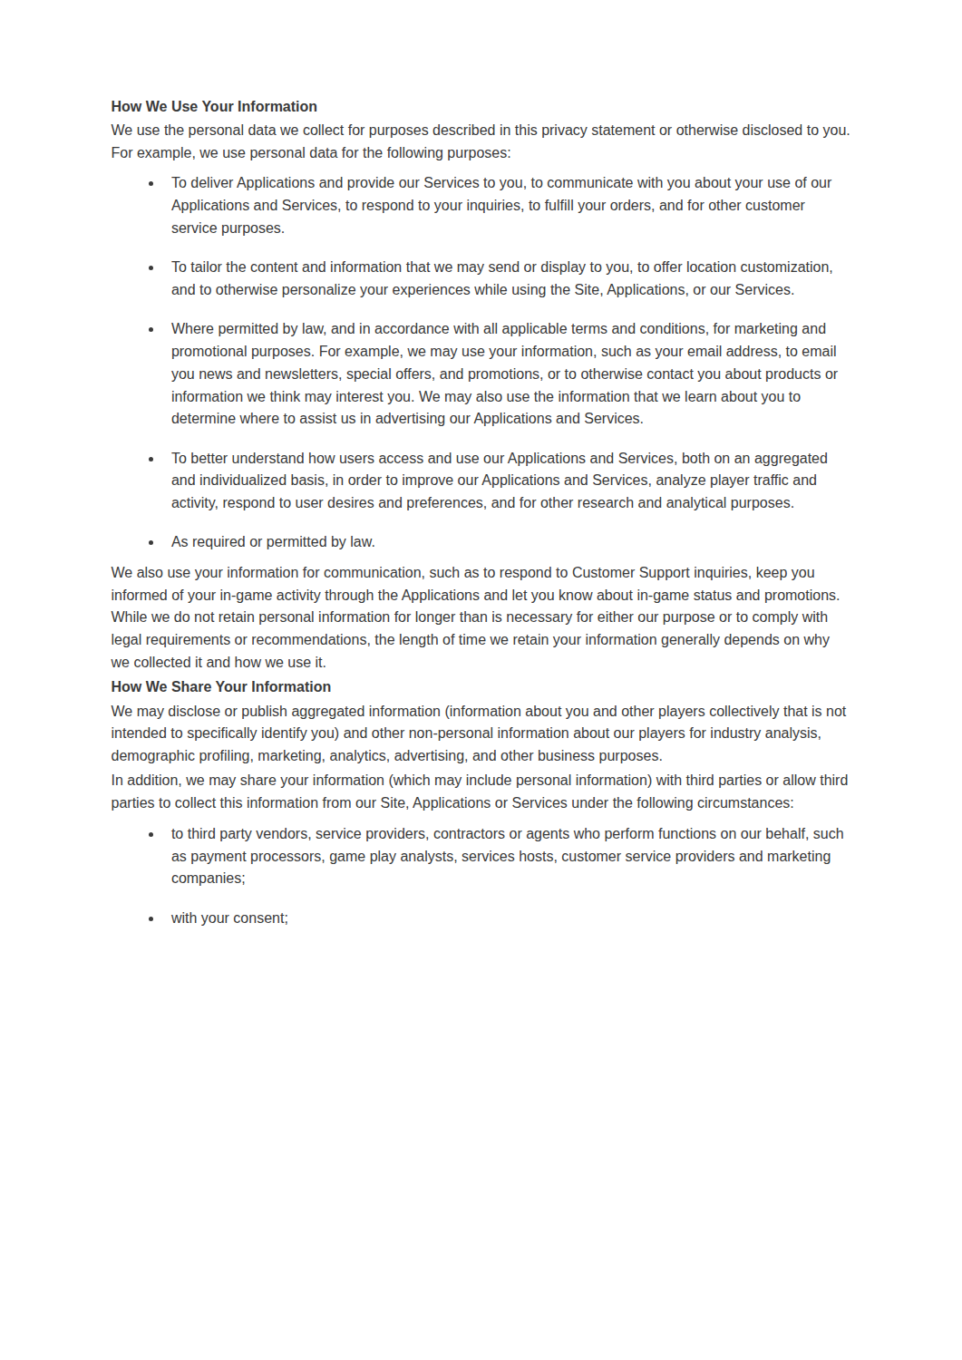How We Use Your Information
We use the personal data we collect for purposes described in this privacy statement or otherwise disclosed to you. For example, we use personal data for the following purposes:
To deliver Applications and provide our Services to you, to communicate with you about your use of our Applications and Services, to respond to your inquiries, to fulfill your orders, and for other customer service purposes.
To tailor the content and information that we may send or display to you, to offer location customization, and to otherwise personalize your experiences while using the Site, Applications, or our Services.
Where permitted by law, and in accordance with all applicable terms and conditions, for marketing and promotional purposes. For example, we may use your information, such as your email address, to email you news and newsletters, special offers, and promotions, or to otherwise contact you about products or information we think may interest you. We may also use the information that we learn about you to determine where to assist us in advertising our Applications and Services.
To better understand how users access and use our Applications and Services, both on an aggregated and individualized basis, in order to improve our Applications and Services, analyze player traffic and activity, respond to user desires and preferences, and for other research and analytical purposes.
As required or permitted by law.
We also use your information for communication, such as to respond to Customer Support inquiries, keep you informed of your in-game activity through the Applications and let you know about in-game status and promotions. While we do not retain personal information for longer than is necessary for either our purpose or to comply with legal requirements or recommendations, the length of time we retain your information generally depends on why we collected it and how we use it.
How We Share Your Information
We may disclose or publish aggregated information (information about you and other players collectively that is not intended to specifically identify you) and other non-personal information about our players for industry analysis, demographic profiling, marketing, analytics, advertising, and other business purposes.
In addition, we may share your information (which may include personal information) with third parties or allow third parties to collect this information from our Site, Applications or Services under the following circumstances:
to third party vendors, service providers, contractors or agents who perform functions on our behalf, such as payment processors, game play analysts, services hosts, customer service providers and marketing companies;
with your consent;